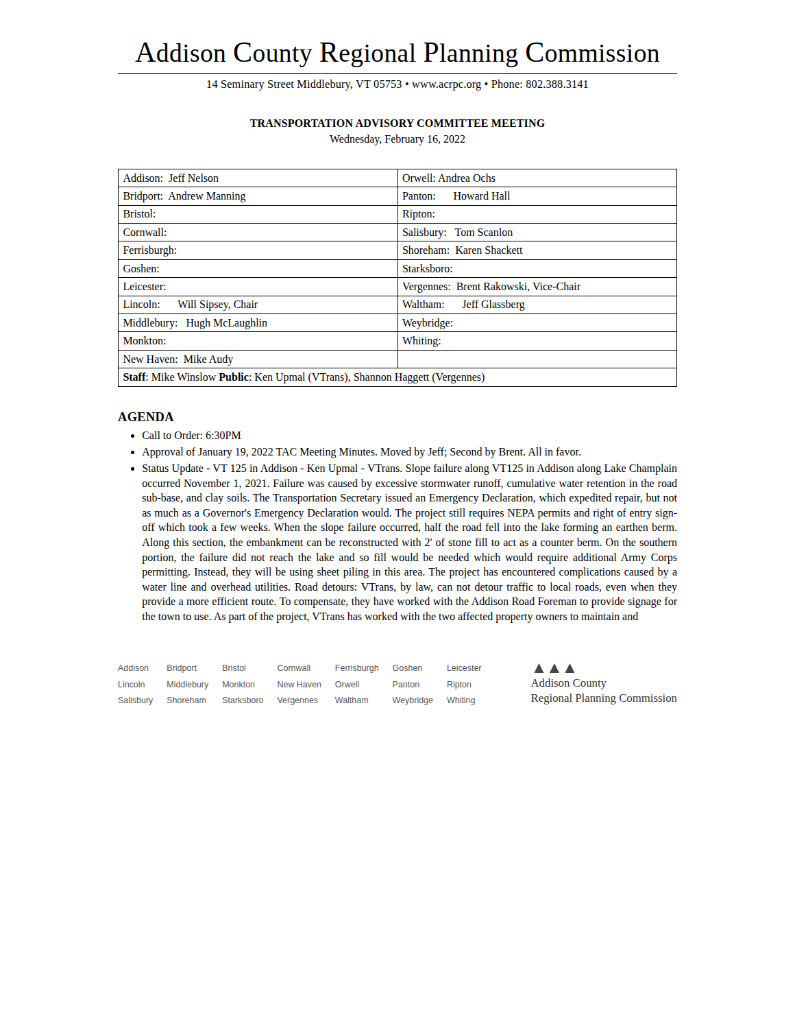Addison County Regional Planning Commission
14 Seminary Street Middlebury, VT 05753 • www.acrpc.org • Phone: 802.388.3141
Transportation Advisory Committee Meeting
Wednesday, February 16, 2022
| Addison: Jeff Nelson | Orwell: Andrea Ochs |
| Bridport: Andrew Manning | Panton: Howard Hall |
| Bristol: | Ripton: |
| Cornwall: | Salisbury: Tom Scanlon |
| Ferrisburgh: | Shoreham: Karen Shackett |
| Goshen: | Starksboro: |
| Leicester: | Vergennes: Brent Rakowski, Vice-Chair |
| Lincoln: Will Sipsey, Chair | Waltham: Jeff Glassberg |
| Middlebury: Hugh McLaughlin | Weybridge: |
| Monkton: | Whiting: |
| New Haven: Mike Audy | |
| Staff : Mike Winslow Public : Ken Upmal (VTrans), Shannon Haggett (Vergennes) |
AGENDA
Call to Order: 6:30PM
Approval of January 19, 2022 TAC Meeting Minutes. Moved by Jeff; Second by Brent. All in favor.
Status Update - VT 125 in Addison - Ken Upmal - VTrans. Slope failure along VT125 in Addison along Lake Champlain occurred November 1, 2021. Failure was caused by excessive stormwater runoff, cumulative water retention in the road sub-base, and clay soils. The Transportation Secretary issued an Emergency Declaration, which expedited repair, but not as much as a Governor's Emergency Declaration would. The project still requires NEPA permits and right of entry sign-off which took a few weeks. When the slope failure occurred, half the road fell into the lake forming an earthen berm. Along this section, the embankment can be reconstructed with 2' of stone fill to act as a counter berm. On the southern portion, the failure did not reach the lake and so fill would be needed which would require additional Army Corps permitting. Instead, they will be using sheet piling in this area. The project has encountered complications caused by a water line and overhead utilities. Road detours: VTrans, by law, can not detour traffic to local roads, even when they provide a more efficient route. To compensate, they have worked with the Addison Road Foreman to provide signage for the town to use. As part of the project, VTrans has worked with the two affected property owners to maintain and
Addison Bridport Bristol Cornwall Ferrisburgh Goshen Leicester Lincoln Middlebury Monkton New Haven Orwell Panton Ripton Salisbury Shoreham Starksboro Vergennes Waltham Weybridge Whiting
▲▲▲
Addison County
Regional Planning Commission